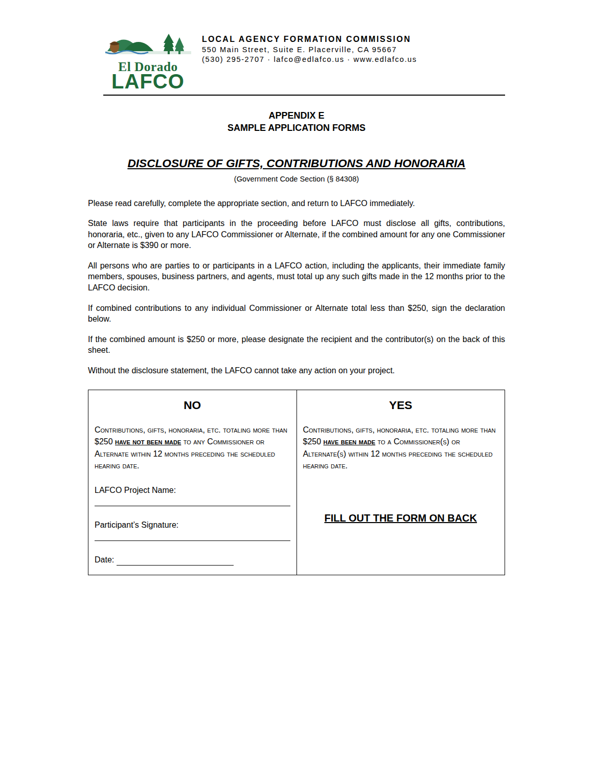El Dorado
LAFCO
LOCAL AGENCY FORMATION COMMISSION
550 Main Street, Suite E. Placerville, CA 95667
(530) 295-2707 · lafco@edlafco.us · www.edlafco.us
APPENDIX E
SAMPLE APPLICATION FORMS
DISCLOSURE OF GIFTS, CONTRIBUTIONS AND HONORARIA
(Government Code Section (§ 84308)
Please read carefully, complete the appropriate section, and return to LAFCO immediately.
State laws require that participants in the proceeding before LAFCO must disclose all gifts, contributions, honoraria, etc., given to any LAFCO Commissioner or Alternate, if the combined amount for any one Commissioner or Alternate is $390 or more.
All persons who are parties to or participants in a LAFCO action, including the applicants, their immediate family members, spouses, business partners, and agents, must total up any such gifts made in the 12 months prior to the LAFCO decision.
If combined contributions to any individual Commissioner or Alternate total less than $250, sign the declaration below.
If the combined amount is $250 or more, please designate the recipient and the contributor(s) on the back of this sheet.
Without the disclosure statement, the LAFCO cannot take any action on your project.
| NO Contributions, gifts, honoraria, etc. totaling more than $250 have not been made to any Commissioner or Alternate within 12 months preceding the scheduled hearing date. LAFCO Project Name: Participant’s Signature: Date: | YES Contributions, gifts, honoraria, etc. totaling more than $250 have been made to a Commissioner(s) or Alternate(s) within 12 months preceding the scheduled hearing date. FILL OUT THE FORM ON BACK |